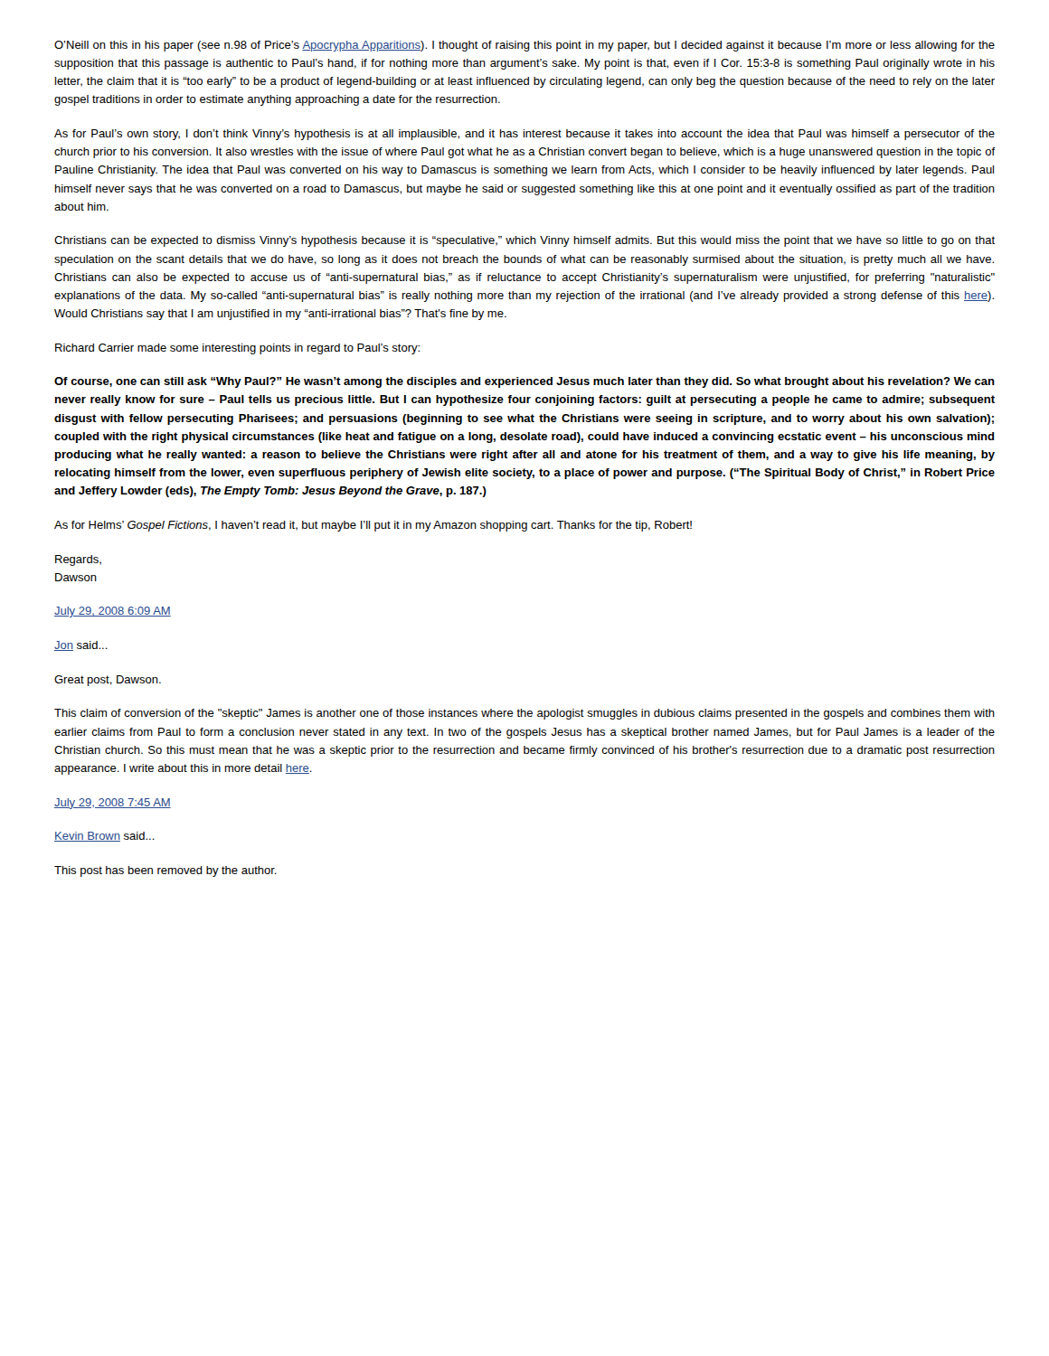O’Neill on this in his paper (see n.98 of Price’s Apocrypha Apparitions). I thought of raising this point in my paper, but I decided against it because I’m more or less allowing for the supposition that this passage is authentic to Paul’s hand, if for nothing more than argument’s sake. My point is that, even if I Cor. 15:3-8 is something Paul originally wrote in his letter, the claim that it is “too early” to be a product of legend-building or at least influenced by circulating legend, can only beg the question because of the need to rely on the later gospel traditions in order to estimate anything approaching a date for the resurrection.
As for Paul’s own story, I don’t think Vinny’s hypothesis is at all implausible, and it has interest because it takes into account the idea that Paul was himself a persecutor of the church prior to his conversion. It also wrestles with the issue of where Paul got what he as a Christian convert began to believe, which is a huge unanswered question in the topic of Pauline Christianity. The idea that Paul was converted on his way to Damascus is something we learn from Acts, which I consider to be heavily influenced by later legends. Paul himself never says that he was converted on a road to Damascus, but maybe he said or suggested something like this at one point and it eventually ossified as part of the tradition about him.
Christians can be expected to dismiss Vinny’s hypothesis because it is “speculative,” which Vinny himself admits. But this would miss the point that we have so little to go on that speculation on the scant details that we do have, so long as it does not breach the bounds of what can be reasonably surmised about the situation, is pretty much all we have. Christians can also be expected to accuse us of “anti-supernatural bias,” as if reluctance to accept Christianity’s supernaturalism were unjustified, for preferring "naturalistic" explanations of the data. My so-called “anti-supernatural bias” is really nothing more than my rejection of the irrational (and I’ve already provided a strong defense of this here). Would Christians say that I am unjustified in my “anti-irrational bias”? That's fine by me.
Richard Carrier made some interesting points in regard to Paul’s story:
Of course, one can still ask “Why Paul?” He wasn’t among the disciples and experienced Jesus much later than they did. So what brought about his revelation? We can never really know for sure – Paul tells us precious little. But I can hypothesize four conjoining factors: guilt at persecuting a people he came to admire; subsequent disgust with fellow persecuting Pharisees; and persuasions (beginning to see what the Christians were seeing in scripture, and to worry about his own salvation); coupled with the right physical circumstances (like heat and fatigue on a long, desolate road), could have induced a convincing ecstatic event – his unconscious mind producing what he really wanted: a reason to believe the Christians were right after all and atone for his treatment of them, and a way to give his life meaning, by relocating himself from the lower, even superfluous periphery of Jewish elite society, to a place of power and purpose. (“The Spiritual Body of Christ,” in Robert Price and Jeffery Lowder (eds), The Empty Tomb: Jesus Beyond the Grave, p. 187.)
As for Helms’ Gospel Fictions, I haven’t read it, but maybe I’ll put it in my Amazon shopping cart. Thanks for the tip, Robert!
Regards,
Dawson
July 29, 2008 6:09 AM
Jon said...
Great post, Dawson.
This claim of conversion of the "skeptic" James is another one of those instances where the apologist smuggles in dubious claims presented in the gospels and combines them with earlier claims from Paul to form a conclusion never stated in any text. In two of the gospels Jesus has a skeptical brother named James, but for Paul James is a leader of the Christian church. So this must mean that he was a skeptic prior to the resurrection and became firmly convinced of his brother's resurrection due to a dramatic post resurrection appearance. I write about this in more detail here.
July 29, 2008 7:45 AM
Kevin Brown said...
This post has been removed by the author.